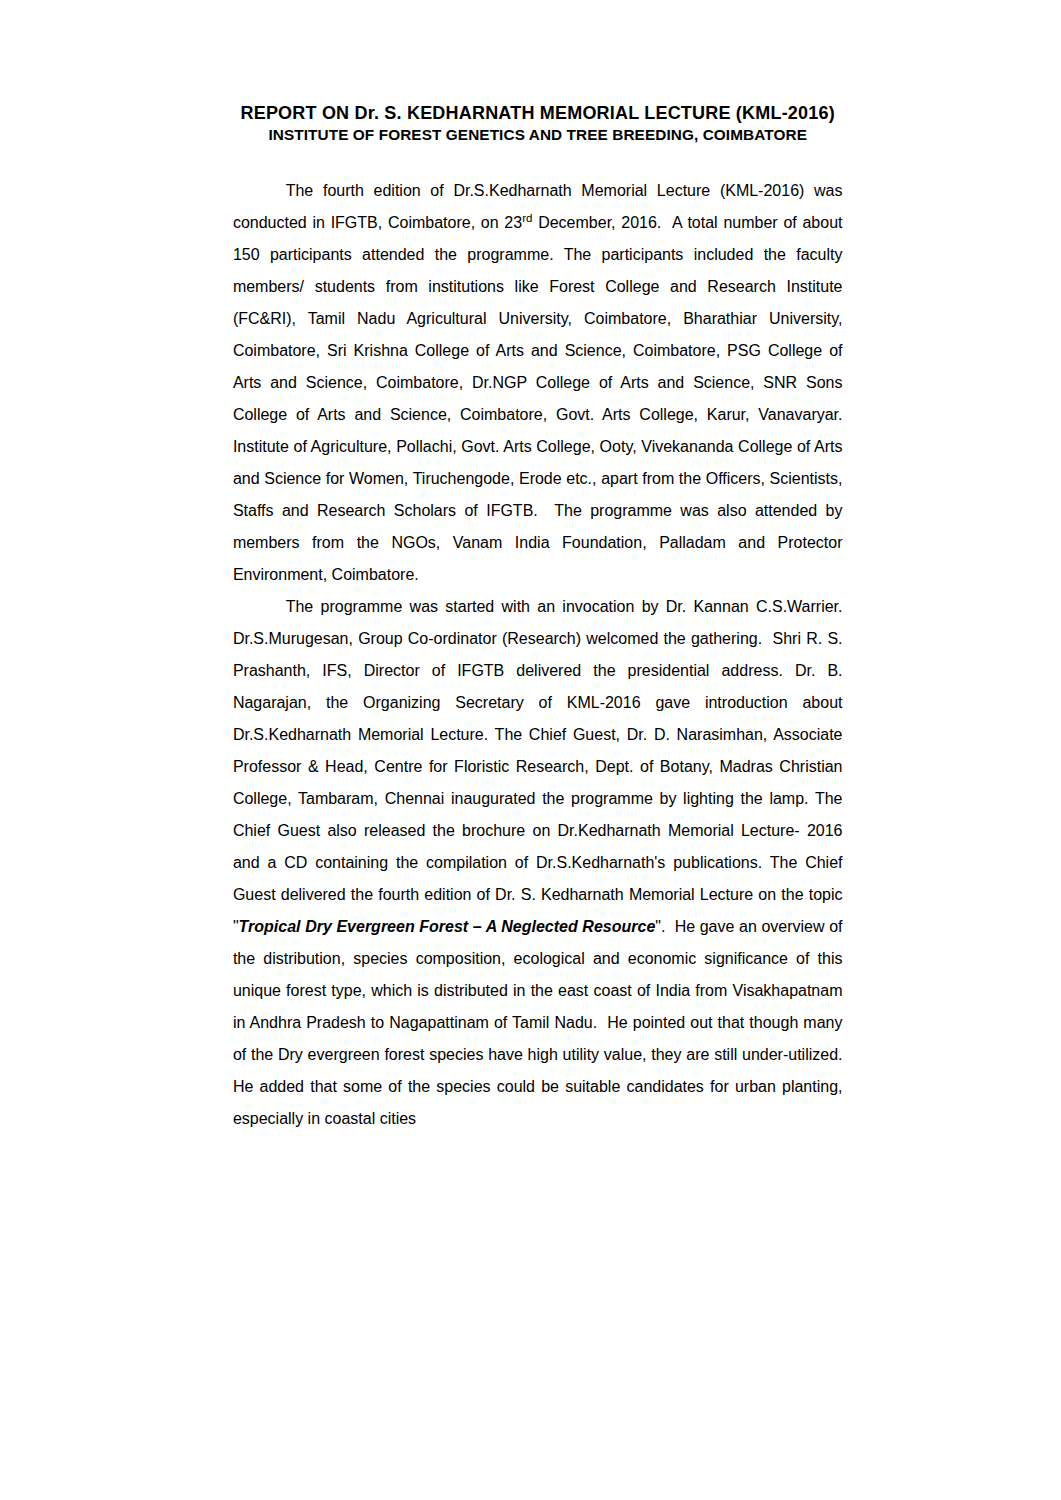REPORT ON Dr. S. KEDHARNATH MEMORIAL LECTURE (KML-2016)
INSTITUTE OF FOREST GENETICS AND TREE BREEDING, COIMBATORE
The fourth edition of Dr.S.Kedharnath Memorial Lecture (KML-2016) was conducted in IFGTB, Coimbatore, on 23rd December, 2016. A total number of about 150 participants attended the programme. The participants included the faculty members/ students from institutions like Forest College and Research Institute (FC&RI), Tamil Nadu Agricultural University, Coimbatore, Bharathiar University, Coimbatore, Sri Krishna College of Arts and Science, Coimbatore, PSG College of Arts and Science, Coimbatore, Dr.NGP College of Arts and Science, SNR Sons College of Arts and Science, Coimbatore, Govt. Arts College, Karur, Vanavaryar. Institute of Agriculture, Pollachi, Govt. Arts College, Ooty, Vivekananda College of Arts and Science for Women, Tiruchengode, Erode etc., apart from the Officers, Scientists, Staffs and Research Scholars of IFGTB. The programme was also attended by members from the NGOs, Vanam India Foundation, Palladam and Protector Environment, Coimbatore.
The programme was started with an invocation by Dr. Kannan C.S.Warrier. Dr.S.Murugesan, Group Co-ordinator (Research) welcomed the gathering. Shri R. S. Prashanth, IFS, Director of IFGTB delivered the presidential address. Dr. B. Nagarajan, the Organizing Secretary of KML-2016 gave introduction about Dr.S.Kedharnath Memorial Lecture. The Chief Guest, Dr. D. Narasimhan, Associate Professor & Head, Centre for Floristic Research, Dept. of Botany, Madras Christian College, Tambaram, Chennai inaugurated the programme by lighting the lamp. The Chief Guest also released the brochure on Dr.Kedharnath Memorial Lecture- 2016 and a CD containing the compilation of Dr.S.Kedharnath's publications. The Chief Guest delivered the fourth edition of Dr. S. Kedharnath Memorial Lecture on the topic "Tropical Dry Evergreen Forest – A Neglected Resource". He gave an overview of the distribution, species composition, ecological and economic significance of this unique forest type, which is distributed in the east coast of India from Visakhapatnam in Andhra Pradesh to Nagapattinam of Tamil Nadu. He pointed out that though many of the Dry evergreen forest species have high utility value, they are still under-utilized. He added that some of the species could be suitable candidates for urban planting, especially in coastal cities